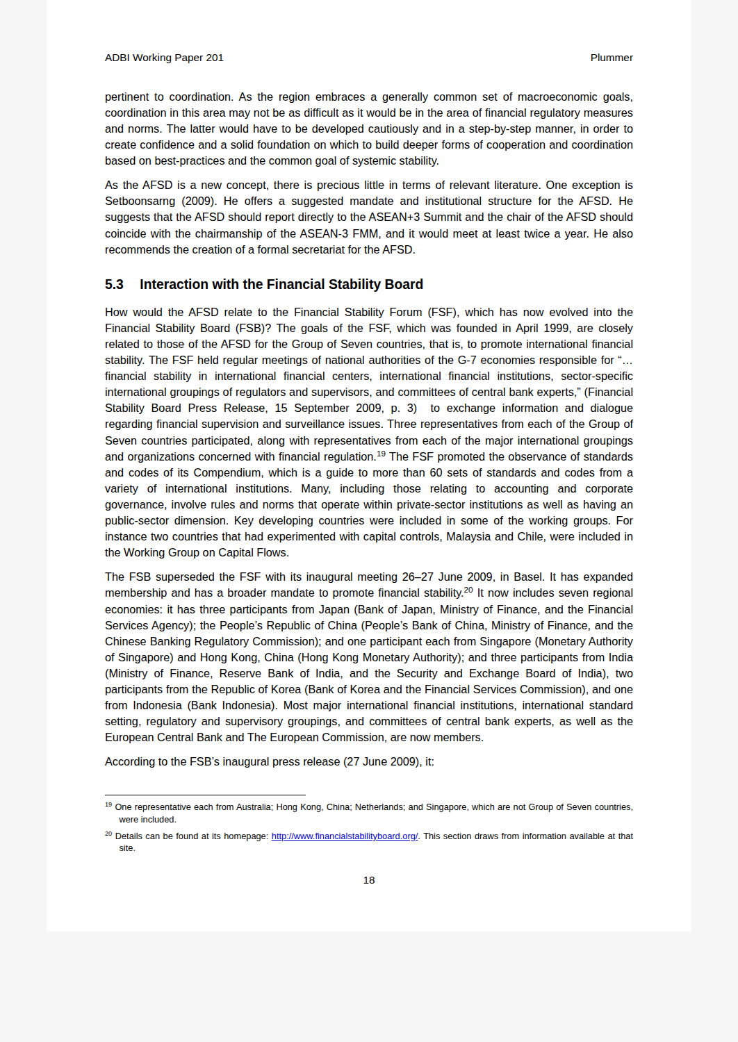ADBI Working Paper 201
Plummer
pertinent to coordination. As the region embraces a generally common set of macroeconomic goals, coordination in this area may not be as difficult as it would be in the area of financial regulatory measures and norms. The latter would have to be developed cautiously and in a step-by-step manner, in order to create confidence and a solid foundation on which to build deeper forms of cooperation and coordination based on best-practices and the common goal of systemic stability.
As the AFSD is a new concept, there is precious little in terms of relevant literature. One exception is Setboonsarng (2009). He offers a suggested mandate and institutional structure for the AFSD. He suggests that the AFSD should report directly to the ASEAN+3 Summit and the chair of the AFSD should coincide with the chairmanship of the ASEAN-3 FMM, and it would meet at least twice a year. He also recommends the creation of a formal secretariat for the AFSD.
5.3 Interaction with the Financial Stability Board
How would the AFSD relate to the Financial Stability Forum (FSF), which has now evolved into the Financial Stability Board (FSB)? The goals of the FSF, which was founded in April 1999, are closely related to those of the AFSD for the Group of Seven countries, that is, to promote international financial stability. The FSF held regular meetings of national authorities of the G-7 economies responsible for “…financial stability in international financial centers, international financial institutions, sector-specific international groupings of regulators and supervisors, and committees of central bank experts,” (Financial Stability Board Press Release, 15 September 2009, p. 3) to exchange information and dialogue regarding financial supervision and surveillance issues. Three representatives from each of the Group of Seven countries participated, along with representatives from each of the major international groupings and organizations concerned with financial regulation.19 The FSF promoted the observance of standards and codes of its Compendium, which is a guide to more than 60 sets of standards and codes from a variety of international institutions. Many, including those relating to accounting and corporate governance, involve rules and norms that operate within private-sector institutions as well as having an public-sector dimension. Key developing countries were included in some of the working groups. For instance two countries that had experimented with capital controls, Malaysia and Chile, were included in the Working Group on Capital Flows.
The FSB superseded the FSF with its inaugural meeting 26–27 June 2009, in Basel. It has expanded membership and has a broader mandate to promote financial stability.20 It now includes seven regional economies: it has three participants from Japan (Bank of Japan, Ministry of Finance, and the Financial Services Agency); the People’s Republic of China (People’s Bank of China, Ministry of Finance, and the Chinese Banking Regulatory Commission); and one participant each from Singapore (Monetary Authority of Singapore) and Hong Kong, China (Hong Kong Monetary Authority); and three participants from India (Ministry of Finance, Reserve Bank of India, and the Security and Exchange Board of India), two participants from the Republic of Korea (Bank of Korea and the Financial Services Commission), and one from Indonesia (Bank Indonesia). Most major international financial institutions, international standard setting, regulatory and supervisory groupings, and committees of central bank experts, as well as the European Central Bank and The European Commission, are now members.
According to the FSB’s inaugural press release (27 June 2009), it:
19 One representative each from Australia; Hong Kong, China; Netherlands; and Singapore, which are not Group of Seven countries, were included.
20 Details can be found at its homepage: http://www.financialstabilityboard.org/. This section draws from information available at that site.
18